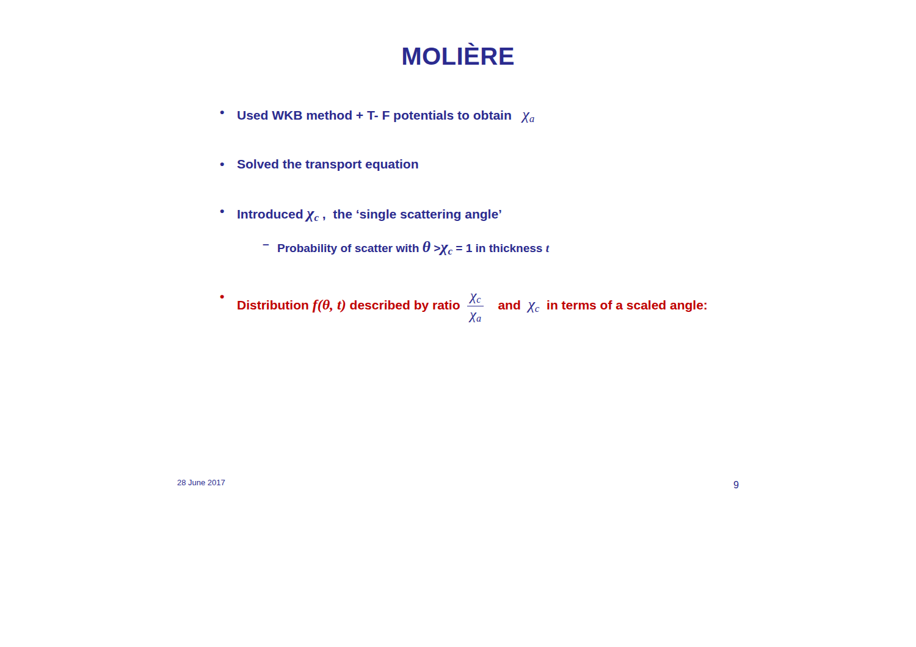MOLIÈRE
Used WKB method + T- F potentials to obtain χa
Solved the transport equation
Introduced χc , the ‘single scattering angle’
Probability of scatter with θ >χc = 1 in thickness t
Distribution f(θ, t) described by ratio χc χa and χc in terms of a scaled angle:
28 June 2017 9